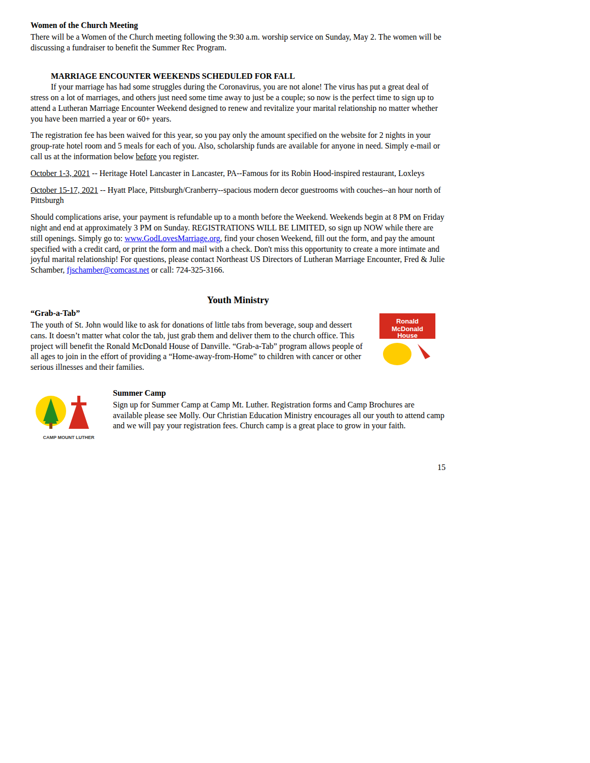Women of the Church Meeting
There will be a Women of the Church meeting following the 9:30 a.m. worship service on Sunday, May 2. The women will be discussing a fundraiser to benefit the Summer Rec Program.
MARRIAGE ENCOUNTER WEEKENDS SCHEDULED FOR FALL
If your marriage has had some struggles during the Coronavirus, you are not alone! The virus has put a great deal of stress on a lot of marriages, and others just need some time away to just be a couple; so now is the perfect time to sign up to attend a Lutheran Marriage Encounter Weekend designed to renew and revitalize your marital relationship no matter whether you have been married a year or 60+ years.
The registration fee has been waived for this year, so you pay only the amount specified on the website for 2 nights in your group-rate hotel room and 5 meals for each of you. Also, scholarship funds are available for anyone in need. Simply e-mail or call us at the information below before you register.
October 1-3, 2021 -- Heritage Hotel Lancaster in Lancaster, PA--Famous for its Robin Hood-inspired restaurant, Loxleys
October 15-17, 2021 -- Hyatt Place, Pittsburgh/Cranberry--spacious modern decor guestrooms with couches--an hour north of Pittsburgh
Should complications arise, your payment is refundable up to a month before the Weekend. Weekends begin at 8 PM on Friday night and end at approximately 3 PM on Sunday. REGISTRATIONS WILL BE LIMITED, so sign up NOW while there are still openings. Simply go to: www.GodLovesMarriage.org, find your chosen Weekend, fill out the form, and pay the amount specified with a credit card, or print the form and mail with a check. Don't miss this opportunity to create a more intimate and joyful marital relationship! For questions, please contact Northeast US Directors of Lutheran Marriage Encounter, Fred & Julie Schamber, fjschamber@comcast.net or call: 724-325-3166.
Youth Ministry
“Grab-a-Tab”
The youth of St. John would like to ask for donations of little tabs from beverage, soup and dessert cans. It doesn’t matter what color the tab, just grab them and deliver them to the church office. This project will benefit the Ronald McDonald House of Danville. “Grab-a-Tab” program allows people of all ages to join in the effort of providing a “Home-away-from-Home” to children with cancer or other serious illnesses and their families.
Summer Camp
Sign up for Summer Camp at Camp Mt. Luther. Registration forms and Camp Brochures are available please see Molly. Our Christian Education Ministry encourages all our youth to attend camp and we will pay your registration fees. Church camp is a great place to grow in your faith.
15